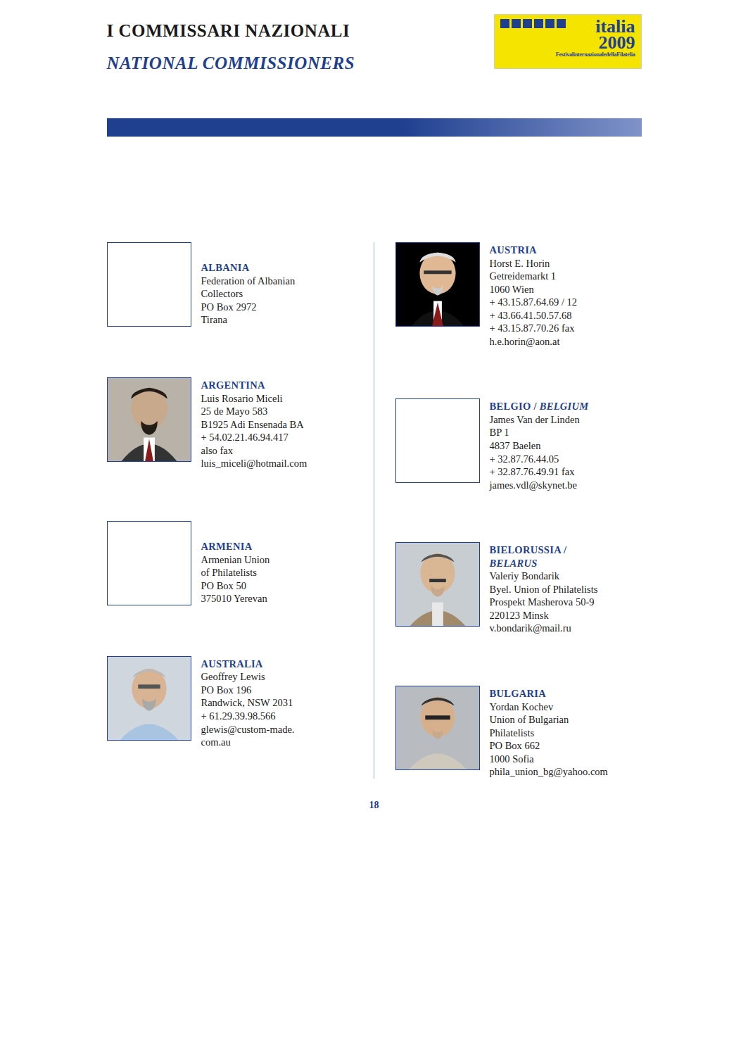I COMMISSARI NAZIONALI
NATIONAL COMMISSIONERS
italia
2009
FestivalinternazionaledellaFilatelia
ALBANIA
Federation of Albanian
Collectors
PO Box 2972
Tirana
ARGENTINA
Luis Rosario Miceli
25 de Mayo 583
B1925 Adi Ensenada BA
+ 54.02.21.46.94.417
also fax
luis_miceli@hotmail.com
ARMENIA
Armenian Union
of Philatelists
PO Box 50
375010 Yerevan
AUSTRALIA
Geoffrey Lewis
PO Box 196
Randwick, NSW 2031
+ 61.29.39.98.566
glewis@custom-made.
com.au
AUSTRIA
Horst E. Horin
Getreidemarkt 1
1060 Wien
+ 43.15.87.64.69 / 12
+ 43.66.41.50.57.68
+ 43.15.87.70.26 fax
h.e.horin@aon.at
BELGIO / BELGIUM
James Van der Linden
BP 1
4837 Baelen
+ 32.87.76.44.05
+ 32.87.76.49.91 fax
james.vdl@skynet.be
BIELORUSSIA /
BELARUS
Valeriy Bondarik
Byel. Union of Philatelists
Prospekt Masherova 50-9
220123 Minsk
v.bondarik@mail.ru
BULGARIA
Yordan Kochev
Union of Bulgarian
Philatelists
PO Box 662
1000 Sofia
phila_union_bg@yahoo.com
18